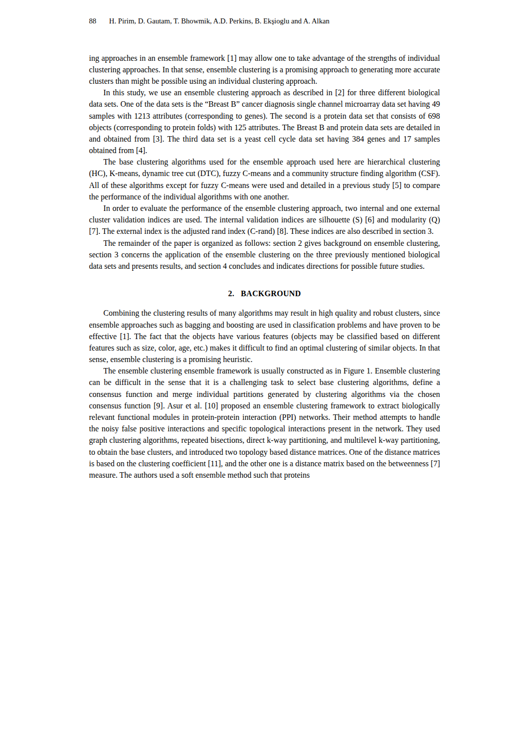88 H. Pirim, D. Gautam, T. Bhowmik, A.D. Perkins, B. Ekşioglu and A. Alkan
ing approaches in an ensemble framework [1] may allow one to take advantage of the strengths of individual clustering approaches. In that sense, ensemble clustering is a promising approach to generating more accurate clusters than might be possible using an individual clustering approach.
In this study, we use an ensemble clustering approach as described in [2] for three different biological data sets. One of the data sets is the “Breast B” cancer diagnosis single channel microarray data set having 49 samples with 1213 attributes (corresponding to genes). The second is a protein data set that consists of 698 objects (corresponding to protein folds) with 125 attributes. The Breast B and protein data sets are detailed in and obtained from [3]. The third data set is a yeast cell cycle data set having 384 genes and 17 samples obtained from [4].
The base clustering algorithms used for the ensemble approach used here are hierarchical clustering (HC), K-means, dynamic tree cut (DTC), fuzzy C-means and a community structure finding algorithm (CSF). All of these algorithms except for fuzzy C-means were used and detailed in a previous study [5] to compare the performance of the individual algorithms with one another.
In order to evaluate the performance of the ensemble clustering approach, two internal and one external cluster validation indices are used. The internal validation indices are silhouette (S) [6] and modularity (Q) [7]. The external index is the adjusted rand index (C-rand) [8]. These indices are also described in section 3.
The remainder of the paper is organized as follows: section 2 gives background on ensemble clustering, section 3 concerns the application of the ensemble clustering on the three previously mentioned biological data sets and presents results, and section 4 concludes and indicates directions for possible future studies.
2. Background
Combining the clustering results of many algorithms may result in high quality and robust clusters, since ensemble approaches such as bagging and boosting are used in classification problems and have proven to be effective [1]. The fact that the objects have various features (objects may be classified based on different features such as size, color, age, etc.) makes it difficult to find an optimal clustering of similar objects. In that sense, ensemble clustering is a promising heuristic.
The ensemble clustering ensemble framework is usually constructed as in Figure 1. Ensemble clustering can be difficult in the sense that it is a challenging task to select base clustering algorithms, define a consensus function and merge individual partitions generated by clustering algorithms via the chosen consensus function [9]. Asur et al. [10] proposed an ensemble clustering framework to extract biologically relevant functional modules in protein-protein interaction (PPI) networks. Their method attempts to handle the noisy false positive interactions and specific topological interactions present in the network. They used graph clustering algorithms, repeated bisections, direct k-way partitioning, and multilevel k-way partitioning, to obtain the base clusters, and introduced two topology based distance matrices. One of the distance matrices is based on the clustering coefficient [11], and the other one is a distance matrix based on the betweenness [7] measure. The authors used a soft ensemble method such that proteins